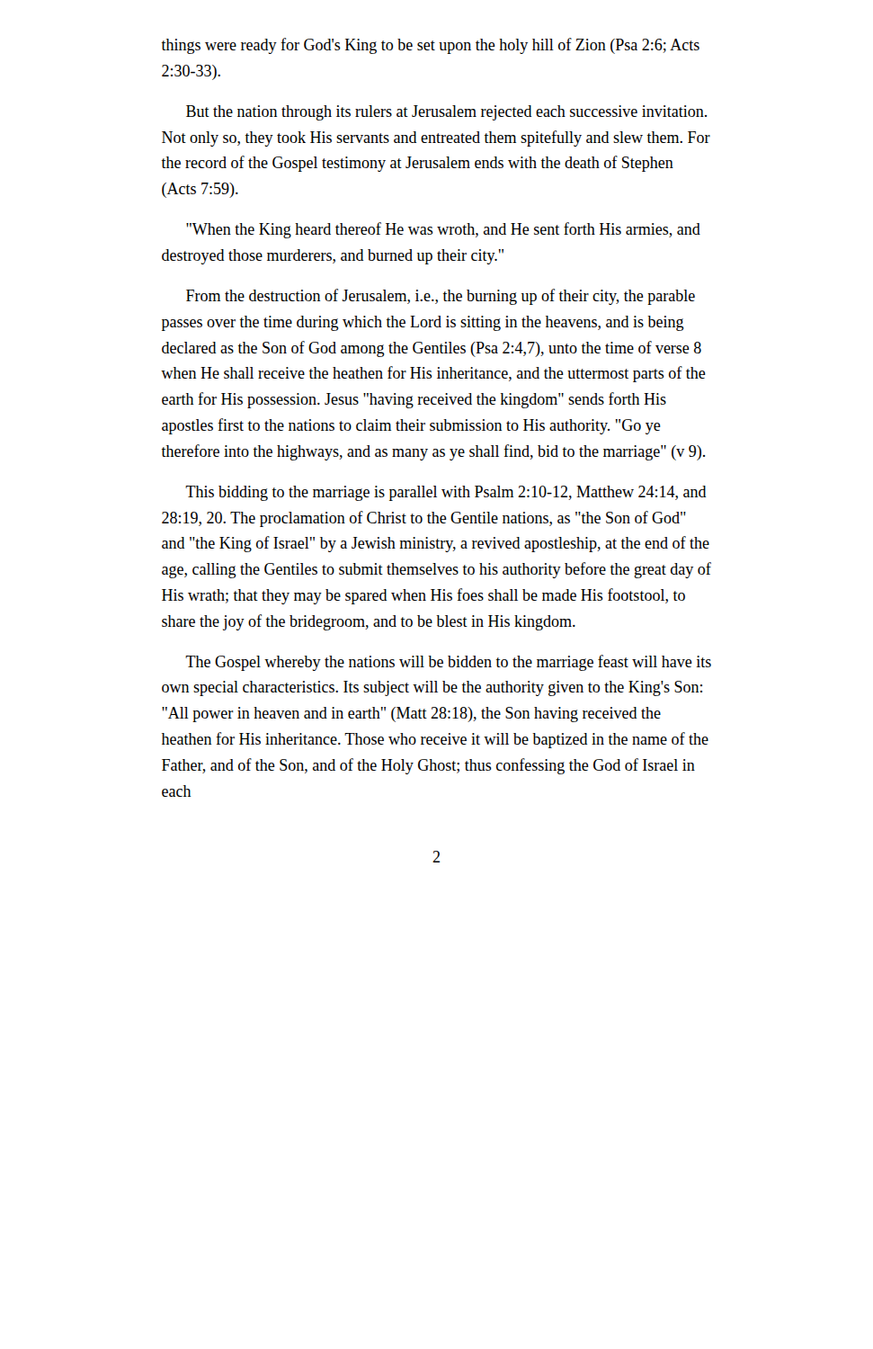things were ready for God's King to be set upon the holy hill of Zion (Psa 2:6; Acts 2:30-33).
But the nation through its rulers at Jerusalem rejected each successive invitation. Not only so, they took His servants and entreated them spitefully and slew them. For the record of the Gospel testimony at Jerusalem ends with the death of Stephen (Acts 7:59).
"When the King heard thereof He was wroth, and He sent forth His armies, and destroyed those murderers, and burned up their city."
From the destruction of Jerusalem, i.e., the burning up of their city, the parable passes over the time during which the Lord is sitting in the heavens, and is being declared as the Son of God among the Gentiles (Psa 2:4,7), unto the time of verse 8 when He shall receive the heathen for His inheritance, and the uttermost parts of the earth for His possession. Jesus "having received the kingdom" sends forth His apostles first to the nations to claim their submission to His authority. "Go ye therefore into the highways, and as many as ye shall find, bid to the marriage" (v 9).
This bidding to the marriage is parallel with Psalm 2:10-12, Matthew 24:14, and 28:19, 20. The proclamation of Christ to the Gentile nations, as "the Son of God" and "the King of Israel" by a Jewish ministry, a revived apostleship, at the end of the age, calling the Gentiles to submit themselves to his authority before the great day of His wrath; that they may be spared when His foes shall be made His footstool, to share the joy of the bridegroom, and to be blest in His kingdom.
The Gospel whereby the nations will be bidden to the marriage feast will have its own special characteristics. Its subject will be the authority given to the King's Son: "All power in heaven and in earth" (Matt 28:18), the Son having received the heathen for His inheritance. Those who receive it will be baptized in the name of the Father, and of the Son, and of the Holy Ghost; thus confessing the God of Israel in each
2